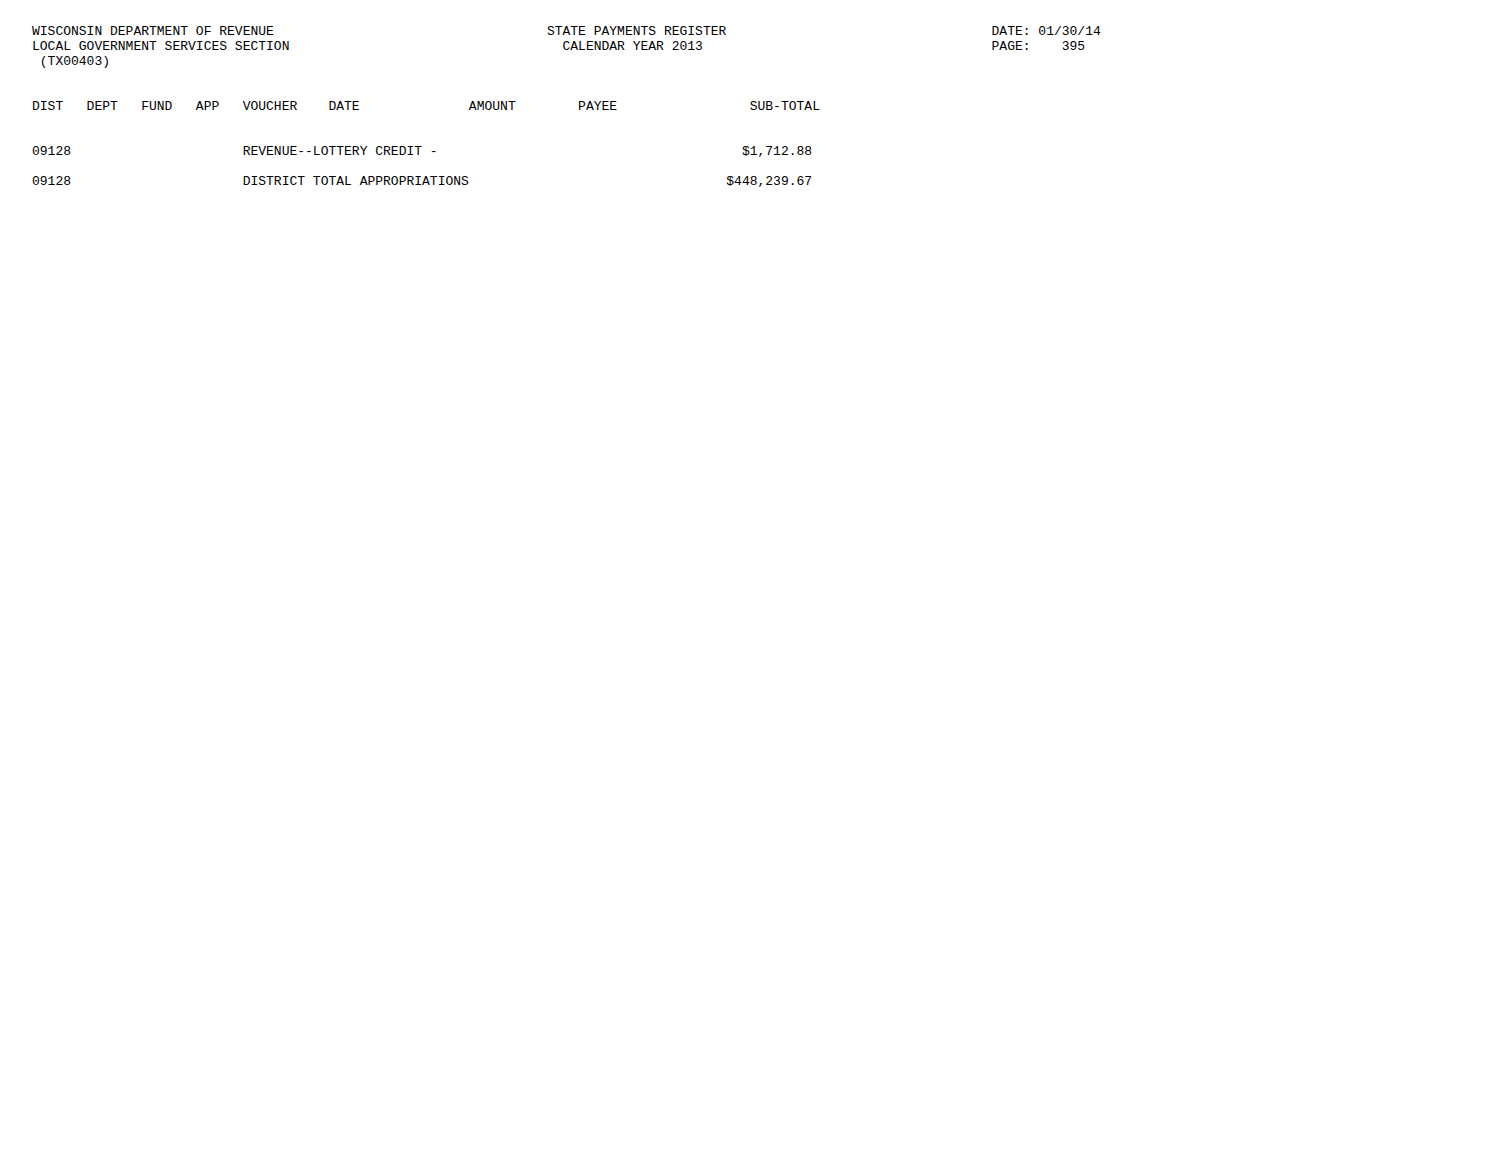WISCONSIN DEPARTMENT OF REVENUE                                   STATE PAYMENTS REGISTER                                  DATE: 01/30/14
LOCAL GOVERNMENT SERVICES SECTION                                   CALENDAR YEAR 2013                                     PAGE:    395
 (TX00403)


DIST   DEPT   FUND   APP   VOUCHER    DATE              AMOUNT        PAYEE                 SUB-TOTAL


09128                      REVENUE--LOTTERY CREDIT -                                       $1,712.88

09128                      DISTRICT TOTAL APPROPRIATIONS                                 $448,239.67